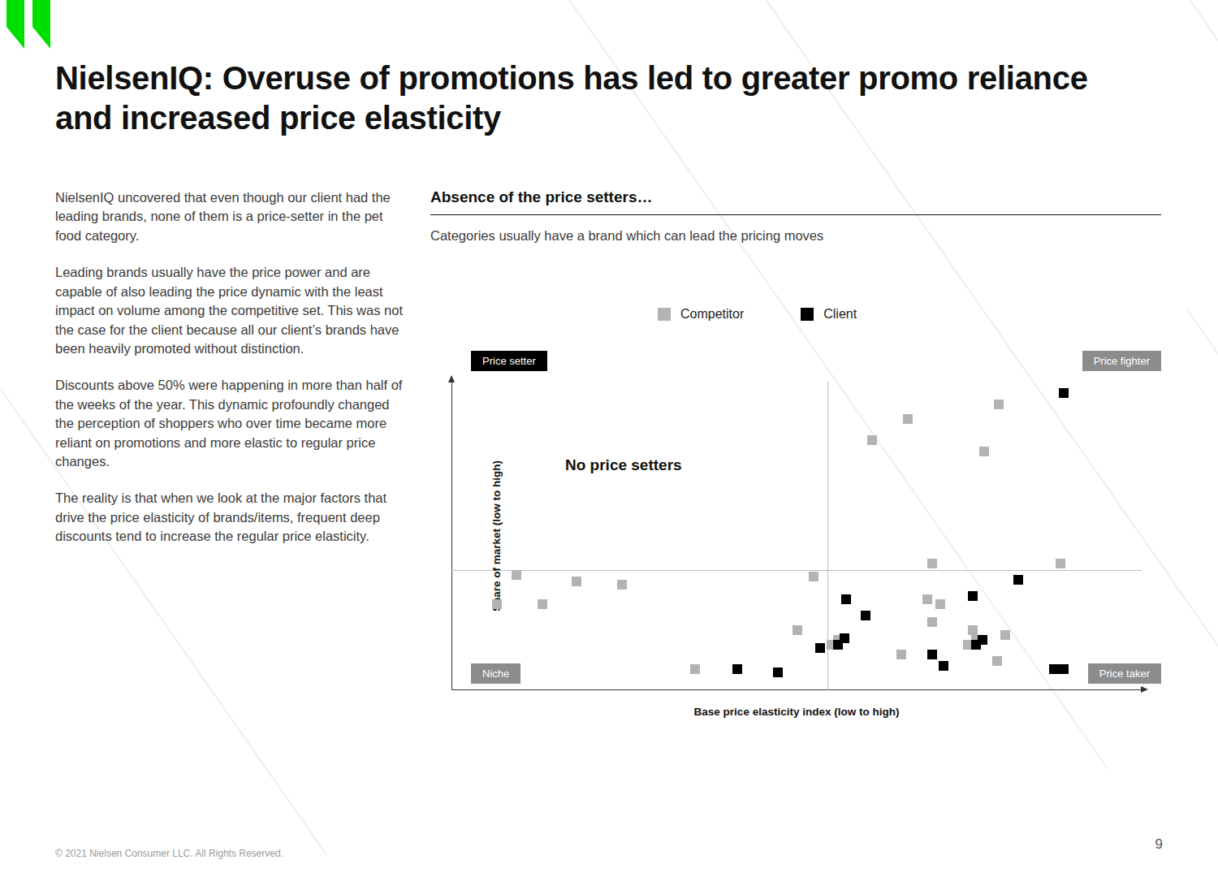NielsenIQ: Overuse of promotions has led to greater promo reliance and increased price elasticity
NielsenIQ uncovered that even though our client had the leading brands, none of them is a price-setter in the pet food category.
Leading brands usually have the price power and are capable of also leading the price dynamic with the least impact on volume among the competitive set. This was not the case for the client because all our client’s brands have been heavily promoted without distinction.
Discounts above 50% were happening in more than half of the weeks of the year. This dynamic profoundly changed the perception of shoppers who over time became more reliant on promotions and more elastic to regular price changes.
The reality is that when we look at the major factors that drive the price elasticity of brands/items, frequent deep discounts tend to increase the regular price elasticity.
Absence of the price setters…
Categories usually have a brand which can lead the pricing moves
Competitor
Client
Share of market (low to high)
Base price elasticity index (low to high)
Price setter
Price fighter
Niche
Price taker
No price setters
© 2021 Nielsen Consumer LLC. All Rights Reserved.
9